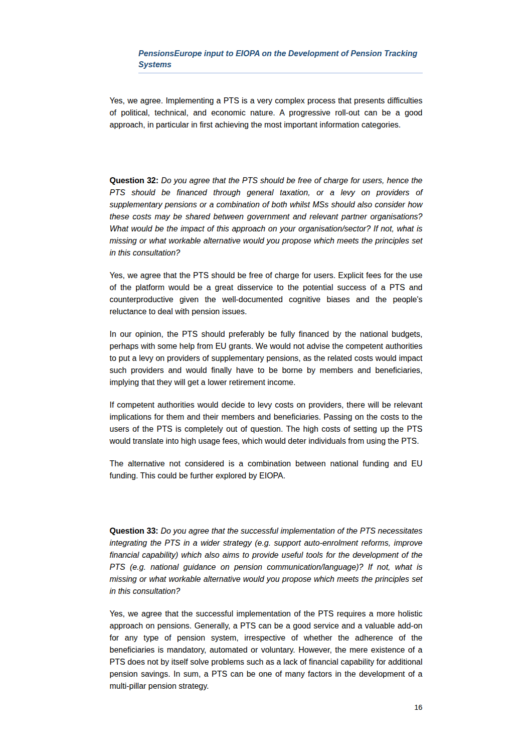PensionsEurope input to EIOPA on the Development of Pension Tracking
Systems
Yes, we agree. Implementing a PTS is a very complex process that presents difficulties of political, technical, and economic nature. A progressive roll-out can be a good approach, in particular in first achieving the most important information categories.
Question 32: Do you agree that the PTS should be free of charge for users, hence the PTS should be financed through general taxation, or a levy on providers of supplementary pensions or a combination of both whilst MSs should also consider how these costs may be shared between government and relevant partner organisations? What would be the impact of this approach on your organisation/sector? If not, what is missing or what workable alternative would you propose which meets the principles set in this consultation?
Yes, we agree that the PTS should be free of charge for users. Explicit fees for the use of the platform would be a great disservice to the potential success of a PTS and counterproductive given the well-documented cognitive biases and the people's reluctance to deal with pension issues.
In our opinion, the PTS should preferably be fully financed by the national budgets, perhaps with some help from EU grants. We would not advise the competent authorities to put a levy on providers of supplementary pensions, as the related costs would impact such providers and would finally have to be borne by members and beneficiaries, implying that they will get a lower retirement income.
If competent authorities would decide to levy costs on providers, there will be relevant implications for them and their members and beneficiaries. Passing on the costs to the users of the PTS is completely out of question. The high costs of setting up the PTS would translate into high usage fees, which would deter individuals from using the PTS.
The alternative not considered is a combination between national funding and EU funding. This could be further explored by EIOPA.
Question 33: Do you agree that the successful implementation of the PTS necessitates integrating the PTS in a wider strategy (e.g. support auto-enrolment reforms, improve financial capability) which also aims to provide useful tools for the development of the PTS (e.g. national guidance on pension communication/language)? If not, what is missing or what workable alternative would you propose which meets the principles set in this consultation?
Yes, we agree that the successful implementation of the PTS requires a more holistic approach on pensions. Generally, a PTS can be a good service and a valuable add-on for any type of pension system, irrespective of whether the adherence of the beneficiaries is mandatory, automated or voluntary. However, the mere existence of a PTS does not by itself solve problems such as a lack of financial capability for additional pension savings. In sum, a PTS can be one of many factors in the development of a multi-pillar pension strategy.
16